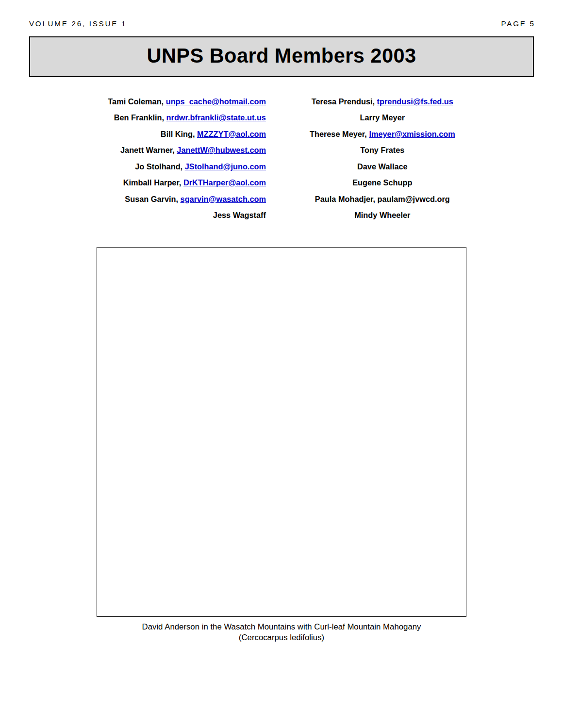VOLUME 26, ISSUE 1
PAGE 5
UNPS Board Members 2003
Tami Coleman, unps_cache@hotmail.com
Ben Franklin, nrdwr.bfrankli@state.ut.us
Bill King, MZZZYT@aol.com
Janett Warner, JanettW@hubwest.com
Jo Stolhand, JStolhand@juno.com
Kimball Harper, DrKTHarper@aol.com
Susan Garvin, sgarvin@wasatch.com
Jess Wagstaff
Teresa Prendusi, tprendusi@fs.fed.us
Larry Meyer
Therese Meyer, lmeyer@xmission.com
Tony Frates
Dave Wallace
Eugene Schupp
Paula Mohadjer, paulam@jvwcd.org
Mindy Wheeler
David Anderson in the Wasatch Mountains with Curl-leaf Mountain Mahogany
(Cercocarpus ledifolius)